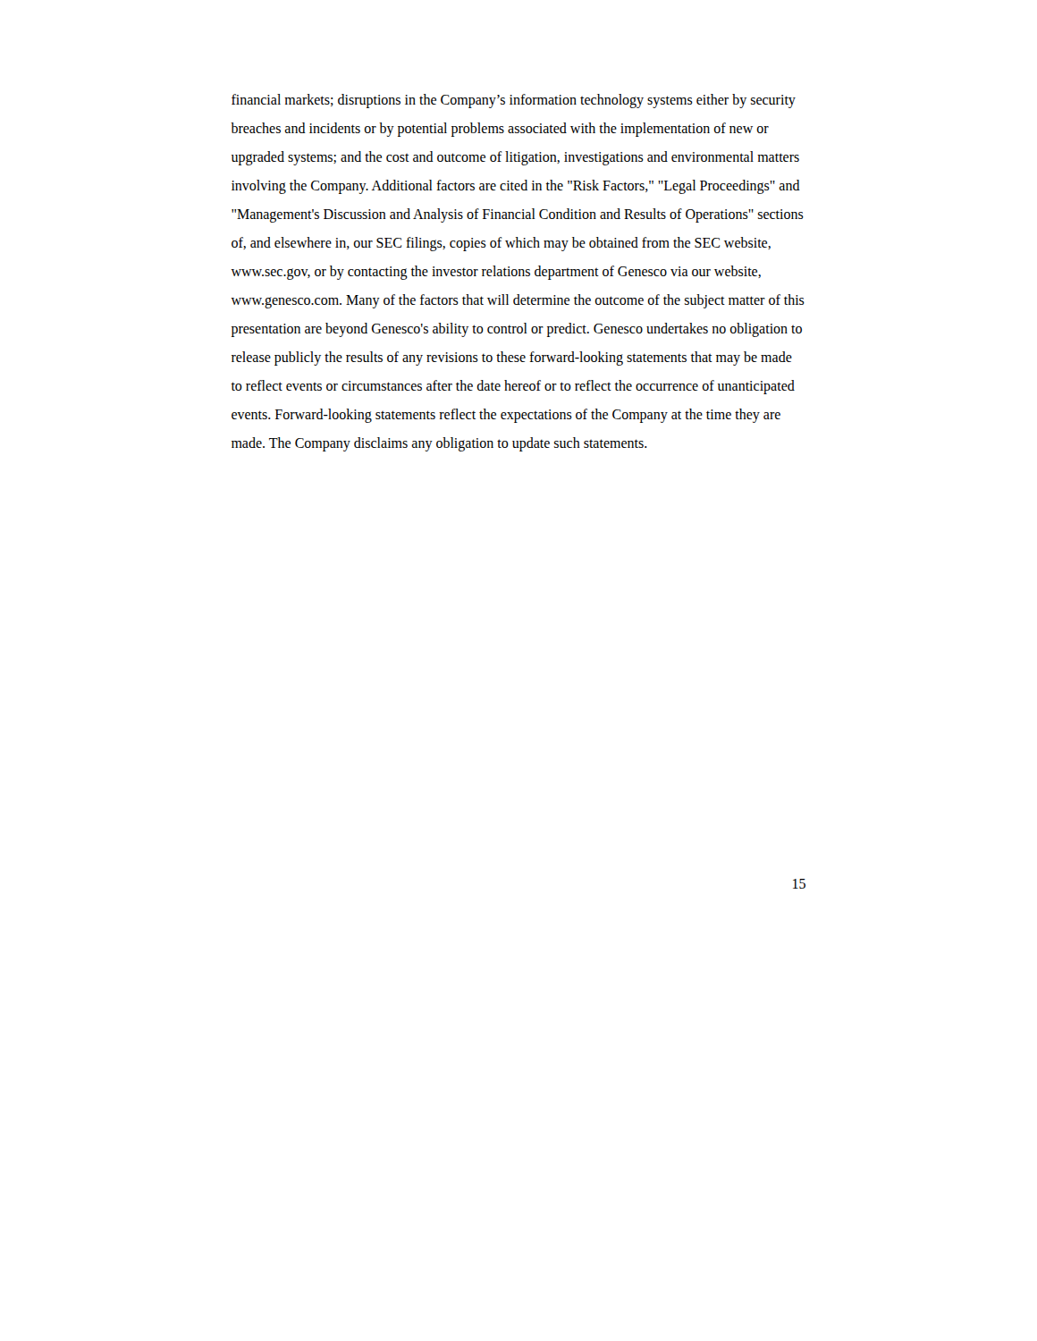financial markets; disruptions in the Company’s information technology systems either by security breaches and incidents or by potential problems associated with the implementation of new or upgraded systems; and the cost and outcome of litigation, investigations and environmental matters involving the Company. Additional factors are cited in the "Risk Factors," "Legal Proceedings" and "Management's Discussion and Analysis of Financial Condition and Results of Operations" sections of, and elsewhere in, our SEC filings, copies of which may be obtained from the SEC website, www.sec.gov, or by contacting the investor relations department of Genesco via our website, www.genesco.com. Many of the factors that will determine the outcome of the subject matter of this presentation are beyond Genesco's ability to control or predict. Genesco undertakes no obligation to release publicly the results of any revisions to these forward-looking statements that may be made to reflect events or circumstances after the date hereof or to reflect the occurrence of unanticipated events. Forward-looking statements reflect the expectations of the Company at the time they are made. The Company disclaims any obligation to update such statements.
15